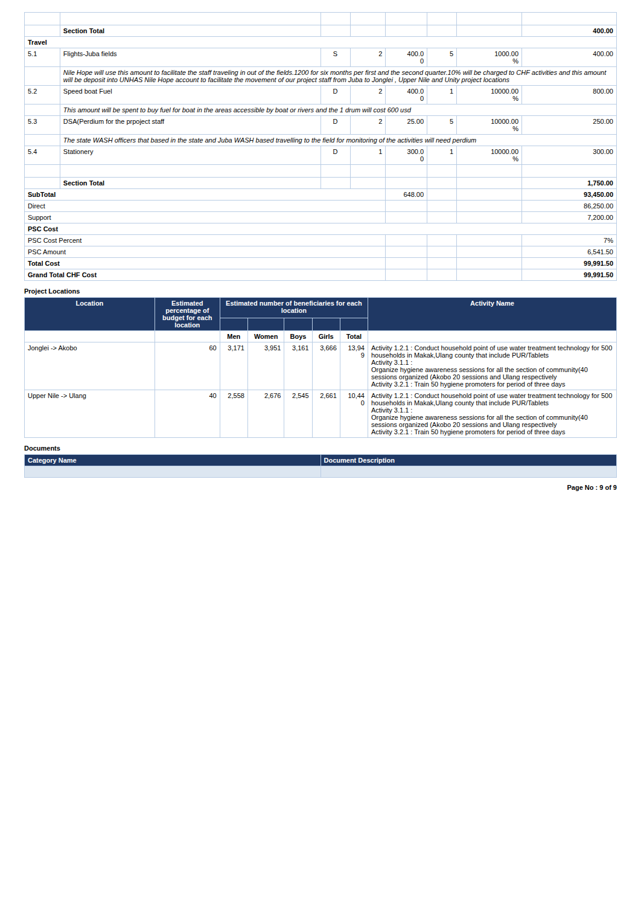| | Section Total | | | | | | 400.00 |
| Travel |
| 5.1 | Flights-Juba fields | S | 2 | 400.0 0 | 5 | 1000.00 % | 400.00 |
| | Nile Hope will use this amount to facilitate the staff traveling in out of the fields.1200 for six months per first and the second quarter.10% will be charged to CHF activities and this amount will be deposit into UNHAS Nile Hope account to facilitate the movement of our project staff from Juba to Jonglei , Upper Nile and Unity project locations |
| 5.2 | Speed boat Fuel | D | 2 | 400.0 0 | 1 | 10000.00 % | 800.00 |
| | This amount will be spent to buy fuel for boat in the areas accessible by boat or rivers and the 1 drum will cost 600 usd |
| 5.3 | DSA(Perdium for the prpoject staff | D | 2 | 25.00 | 5 | 10000.00 % | 250.00 |
| | The state WASH officers that based in the state and Juba WASH based travelling to the field for monitoring of the activities will need perdium |
| 5.4 | Stationery | D | 1 | 300.0 0 | 1 | 10000.00 % | 300.00 |
| | Section Total | | | | | | 1,750.00 |
| SubTotal | 648.00 | | | 93,450.00 |
| Direct | | | | 86,250.00 |
| Support | | | | 7,200.00 |
| PSC Cost |
| PSC Cost Percent | | | | 7% |
| PSC Amount | | | | 6,541.50 |
| Total Cost | | | | 99,991.50 |
| Grand Total CHF Cost | | | | 99,991.50 |
Project Locations
| Location | Estimated percentage of budget for each location | Estimated number of beneficiaries for each location | Activity Name |
| | | Men | Women | Boys | Girls | Total | |
| Jonglei -> Akobo | 60 | 3,171 | 3,951 | 3,161 | 3,666 | 13,94 9 | Activity 1.2.1 : Conduct household point of use water treatment technology for 500 households in Makak,Ulang county that include PUR/Tablets Activity 3.1.1 : Organize hygiene awareness sessions for all the section of community(40 sessions organized (Akobo 20 sessions and Ulang respectively Activity 3.2.1 : Train 50 hygiene promoters for period of three days |
| Upper Nile -> Ulang | 40 | 2,558 | 2,676 | 2,545 | 2,661 | 10,44 0 | Activity 1.2.1 : Conduct household point of use water treatment technology for 500 households in Makak,Ulang county that include PUR/Tablets Activity 3.1.1 : Organize hygiene awareness sessions for all the section of community(40 sessions organized (Akobo 20 sessions and Ulang respectively Activity 3.2.1 : Train 50 hygiene promoters for period of three days |
Documents
| Category Name | Document Description |
Page No : 9 of 9